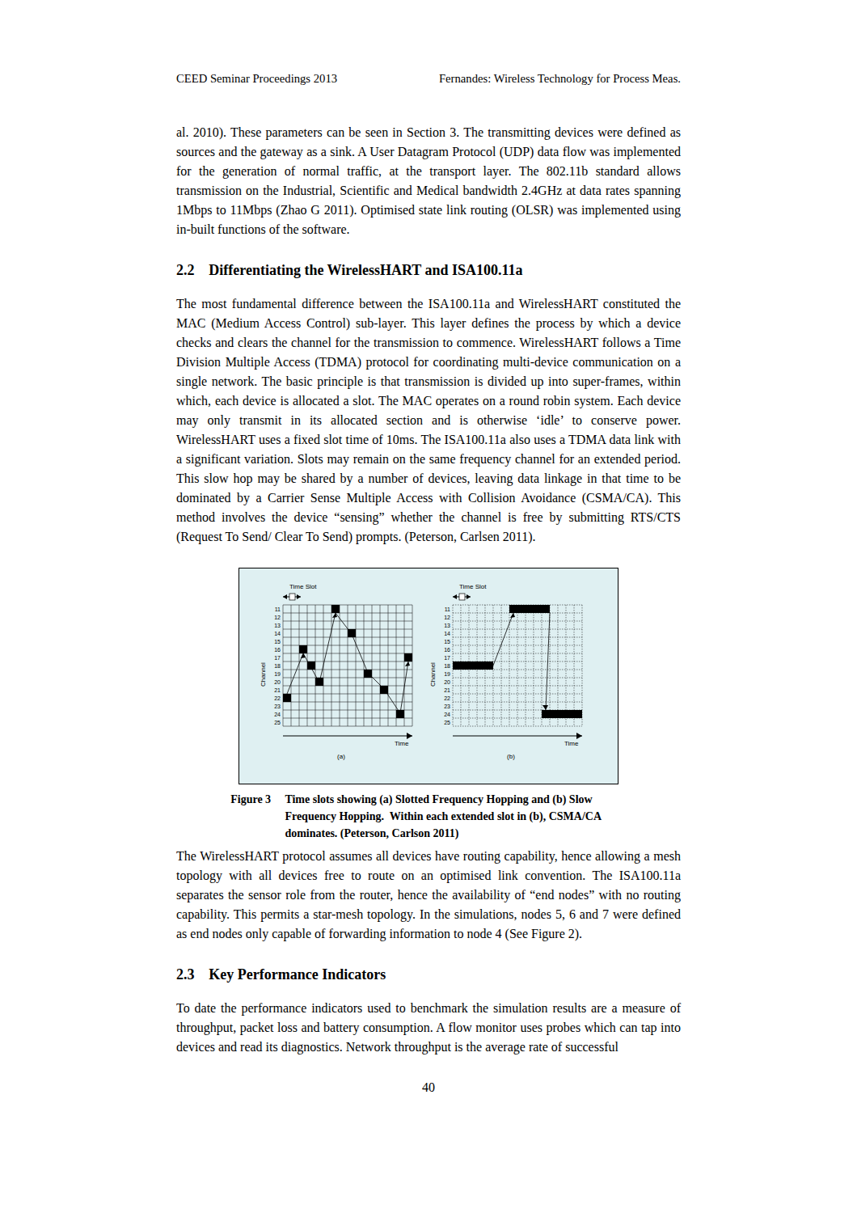CEED Seminar Proceedings 2013
Fernandes: Wireless Technology for Process Meas.
al. 2010). These parameters can be seen in Section 3. The transmitting devices were defined as sources and the gateway as a sink. A User Datagram Protocol (UDP) data flow was implemented for the generation of normal traffic, at the transport layer. The 802.11b standard allows transmission on the Industrial, Scientific and Medical bandwidth 2.4GHz at data rates spanning 1Mbps to 11Mbps (Zhao G 2011). Optimised state link routing (OLSR) was implemented using in-built functions of the software.
2.2 Differentiating the WirelessHART and ISA100.11a
The most fundamental difference between the ISA100.11a and WirelessHART constituted the MAC (Medium Access Control) sub-layer. This layer defines the process by which a device checks and clears the channel for the transmission to commence. WirelessHART follows a Time Division Multiple Access (TDMA) protocol for coordinating multi-device communication on a single network. The basic principle is that transmission is divided up into super-frames, within which, each device is allocated a slot. The MAC operates on a round robin system. Each device may only transmit in its allocated section and is otherwise ‘idle’ to conserve power. WirelessHART uses a fixed slot time of 10ms. The ISA100.11a also uses a TDMA data link with a significant variation. Slots may remain on the same frequency channel for an extended period. This slow hop may be shared by a number of devices, leaving data linkage in that time to be dominated by a Carrier Sense Multiple Access with Collision Avoidance (CSMA/CA). This method involves the device “sensing” whether the channel is free by submitting RTS/CTS (Request To Send/ Clear To Send) prompts. (Peterson, Carlsen 2011).
Time Slot 11 12 13 14 15 16 17 18 19 20 21 22 23 24 25 Channel Time (a) Time Slot 11 12 13 14 15 16 17 18 19 20 21 22 23 24 25 Channel Time (b)
Figure 3 Time slots showing (a) Slotted Frequency Hopping and (b) Slow Frequency Hopping. Within each extended slot in (b), CSMA/CA dominates. (Peterson, Carlson 2011)
The WirelessHART protocol assumes all devices have routing capability, hence allowing a mesh topology with all devices free to route on an optimised link convention. The ISA100.11a separates the sensor role from the router, hence the availability of “end nodes” with no routing capability. This permits a star-mesh topology. In the simulations, nodes 5, 6 and 7 were defined as end nodes only capable of forwarding information to node 4 (See Figure 2).
2.3 Key Performance Indicators
To date the performance indicators used to benchmark the simulation results are a measure of throughput, packet loss and battery consumption. A flow monitor uses probes which can tap into devices and read its diagnostics. Network throughput is the average rate of successful
40